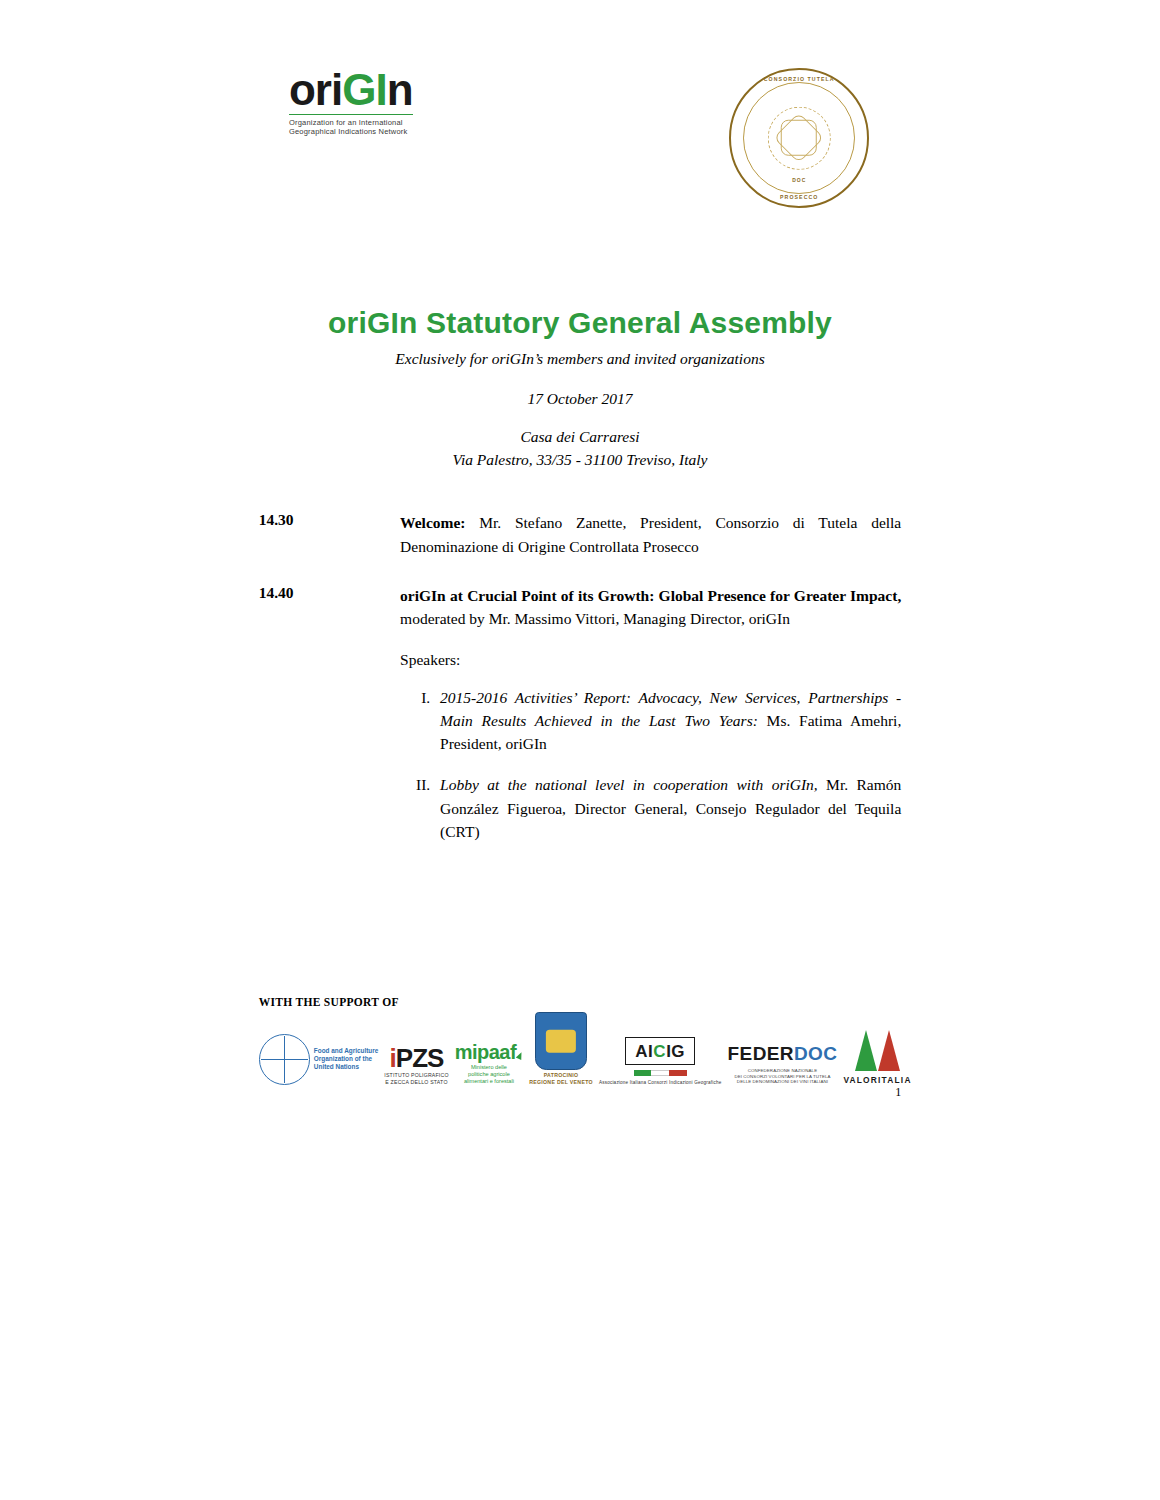ori GI n
Organization for an International
Geographical Indications Network
CONSORZIO TUTELA
PROSECCO
DOC
oriGIn Statutory General Assembly
Exclusively for oriGIn’s members and invited organizations
17 October 2017
Casa dei Carraresi
Via Palestro, 33/35 - 31100 Treviso, Italy
| 14.30 | Welcome: Mr. Stefano Zanette, President, Consorzio di Tutela della Denominazione di Origine Controllata Prosecco |
| 14.40 | oriGIn at Crucial Point of its Growth: Global Presence for Greater Impact, moderated by Mr. Massimo Vittori, Managing Director, oriGIn Speakers: 2015-2016 Activities’ Report: Advocacy, New Services, Partnerships - Main Results Achieved in the Last Two Years: Ms. Fatima Amehri, President, oriGIn Lobby at the national level in cooperation with oriGIn, Mr. Ramón González Figueroa, Director General, Consejo Regulador del Tequila (CRT) |
WITH THE SUPPORT OF
Food and Agriculture
Organization of the
United Nations
i PZS
ISTITUTO POLIGRAFICO
E ZECCA DELLO STATO
mipaaf
Ministero delle
politiche agricole
alimentari e forestali
PATROCINIO
REGIONE DEL VENETO
AICIG
Associazione Italiana Consorzi Indicazioni Geografiche
FEDERDOC
CONFEDERAZIONE NAZIONALE
DEI CONSORZI VOLONTARI PER LA TUTELA
DELLE DENOMINAZIONI DEI VINI ITALIANI
VALORITALIA
1